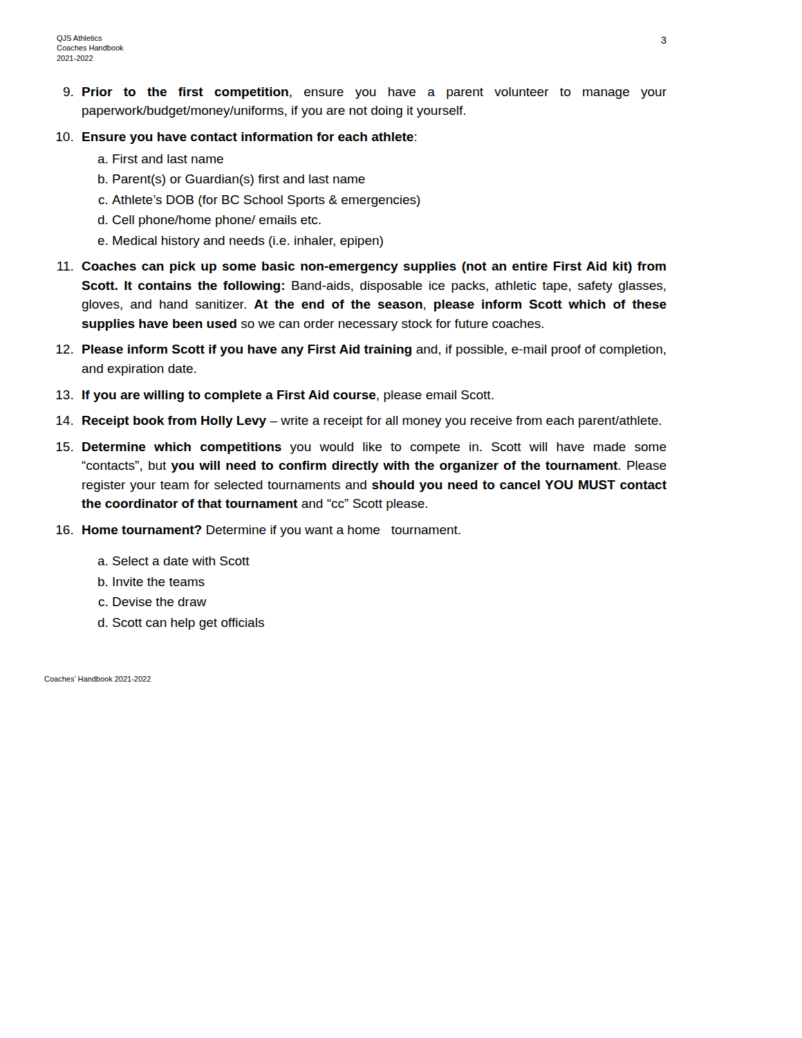QJS Athletics
Coaches Handbook
2021-2022
3
Prior to the first competition, ensure you have a parent volunteer to manage your paperwork/budget/money/uniforms, if you are not doing it yourself.
Ensure you have contact information for each athlete:
First and last name
Parent(s) or Guardian(s) first and last name
Athlete’s DOB (for BC School Sports & emergencies)
Cell phone/home phone/ emails etc.
Medical history and needs (i.e. inhaler, epipen)
Coaches can pick up some basic non-emergency supplies (not an entire First Aid kit) from Scott. It contains the following: Band-aids, disposable ice packs, athletic tape, safety glasses, gloves, and hand sanitizer. At the end of the season, please inform Scott which of these supplies have been used so we can order necessary stock for future coaches.
Please inform Scott if you have any First Aid training and, if possible, e-mail proof of completion, and expiration date.
If you are willing to complete a First Aid course, please email Scott.
Receipt book from Holly Levy – write a receipt for all money you receive from each parent/athlete.
Determine which competitions you would like to compete in. Scott will have made some “contacts”, but you will need to confirm directly with the organizer of the tournament. Please register your team for selected tournaments and should you need to cancel YOU MUST contact the coordinator of that tournament and “cc” Scott please.
Home tournament? Determine if you want a home tournament.
Select a date with Scott
Invite the teams
Devise the draw
Scott can help get officials
Coaches’ Handbook 2021-2022